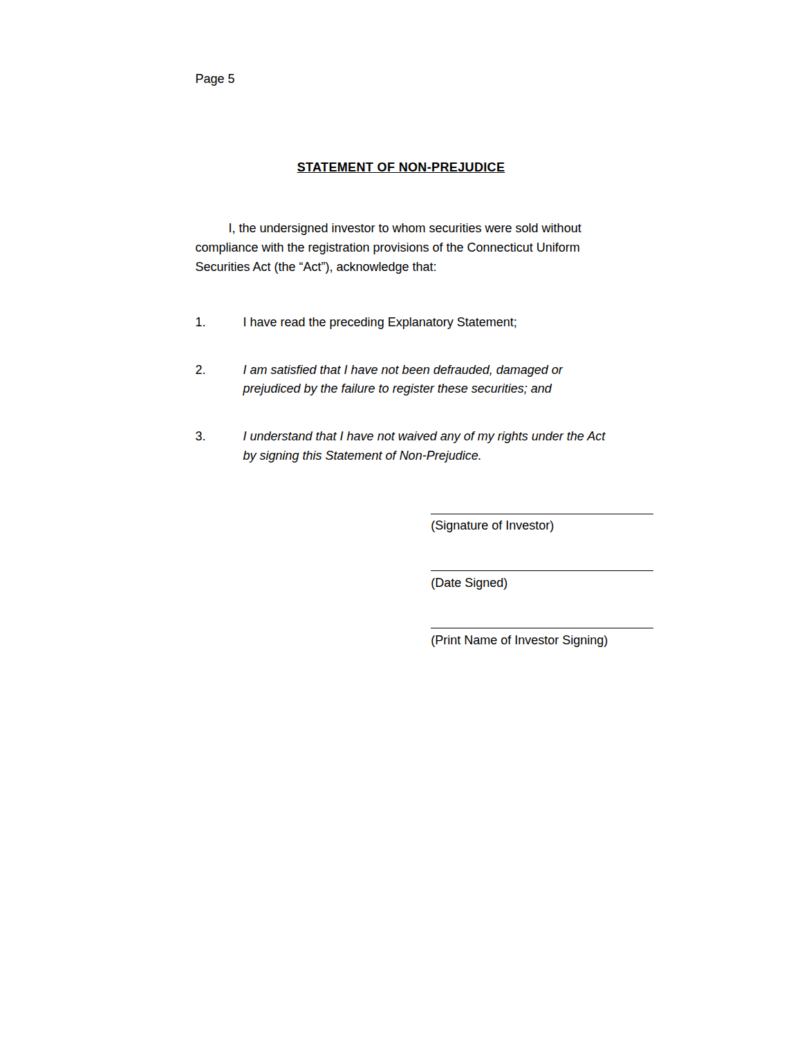Page 5
STATEMENT OF NON-PREJUDICE
I, the undersigned investor to whom securities were sold without compliance with the registration provisions of the Connecticut Uniform Securities Act (the “Act”), acknowledge that:
1. I have read the preceding Explanatory Statement;
2. I am satisfied that I have not been defrauded, damaged or prejudiced by the failure to register these securities; and
3. I understand that I have not waived any of my rights under the Act by signing this Statement of Non-Prejudice.
(Signature of Investor)
(Date Signed)
(Print Name of Investor Signing)